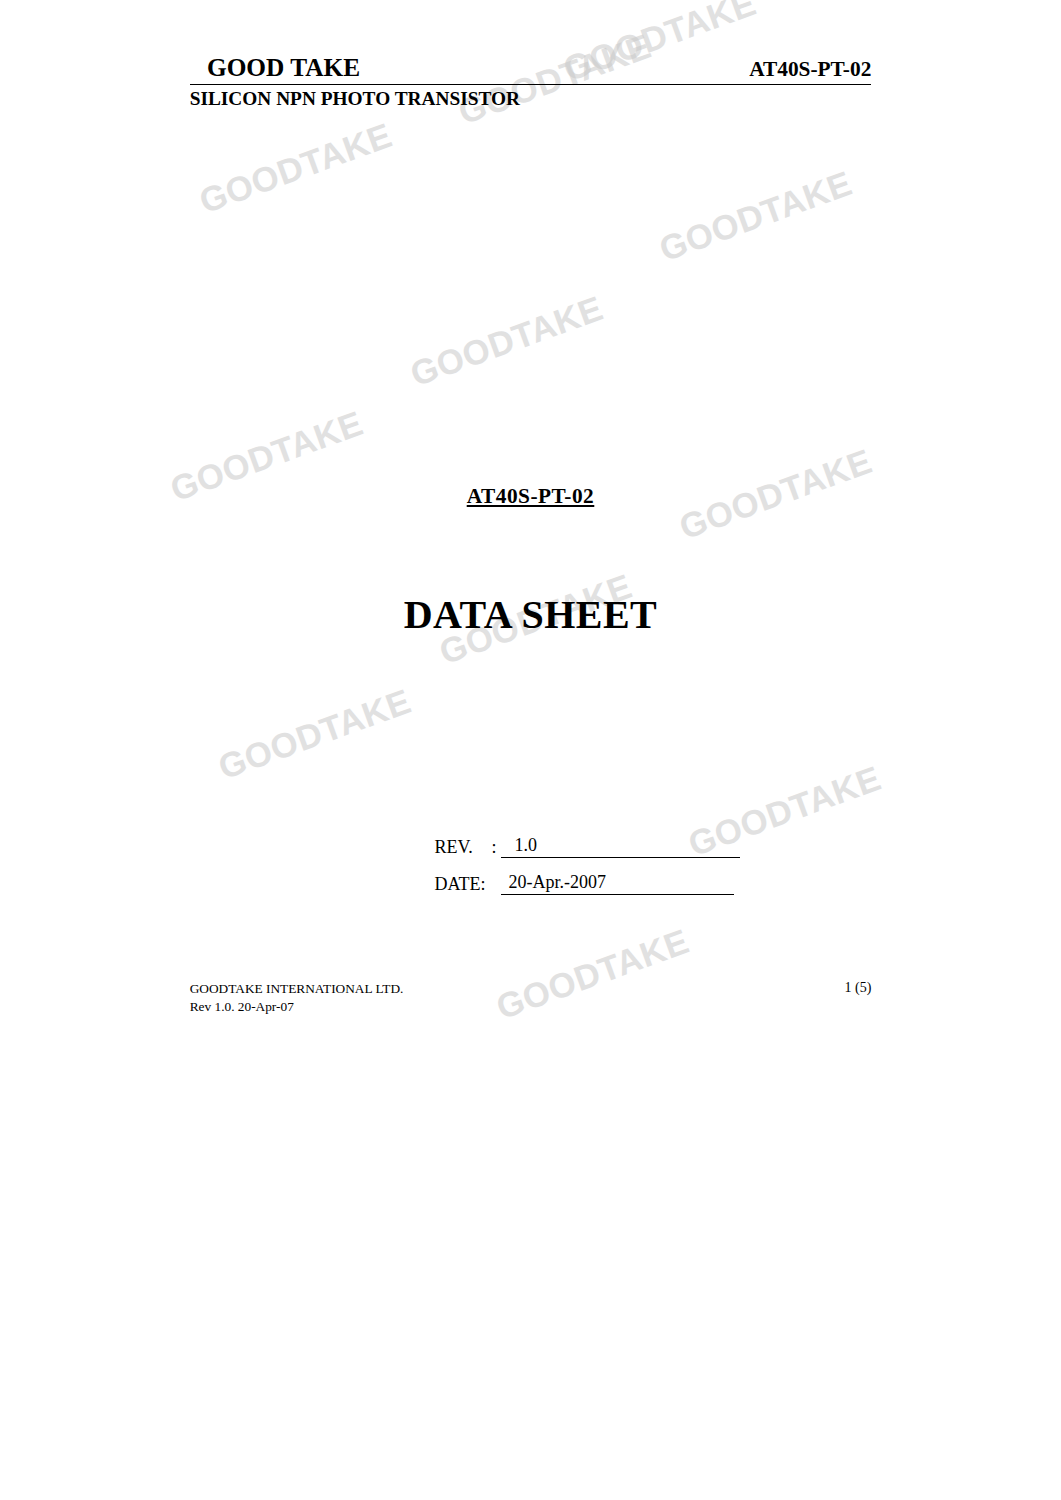GOODTAKE
GOODTAKE
GOODTAKE
GOODTAKE
GOODTAKE
GOODTAKE
GOODTAKE
GOODTAKE
GOODTAKE
GOODTAKE
GOODTAKE
GOOD TAKE
AT40S-PT-02
SILICON NPN PHOTO TRANSISTOR
AT40S-PT-02
DATA SHEET
| REV. | : | 1.0 |
| DATE: | | 20-Apr.-2007 |
GOODTAKE INTERNATIONAL LTD.
Rev 1.0. 20-Apr-07
1 (5)